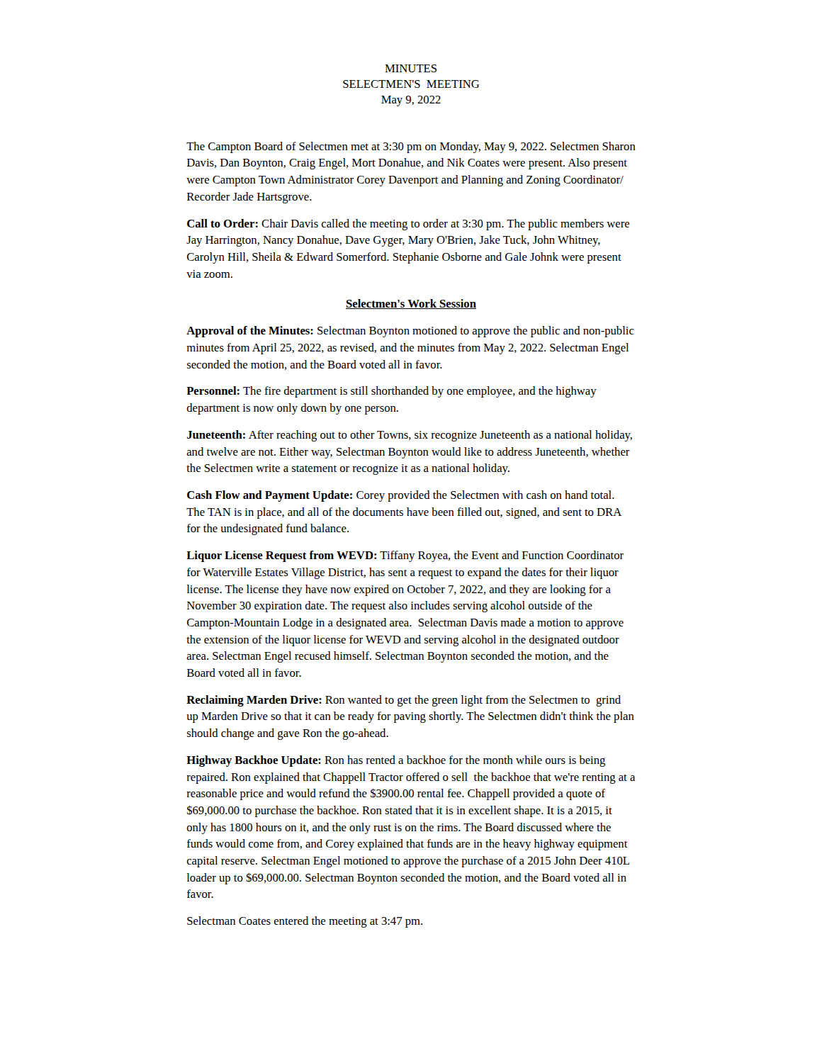MINUTES
SELECTMEN'S MEETING
May 9, 2022
The Campton Board of Selectmen met at 3:30 pm on Monday, May 9, 2022. Selectmen Sharon Davis, Dan Boynton, Craig Engel, Mort Donahue, and Nik Coates were present. Also present were Campton Town Administrator Corey Davenport and Planning and Zoning Coordinator/ Recorder Jade Hartsgrove.
Call to Order: Chair Davis called the meeting to order at 3:30 pm. The public members were Jay Harrington, Nancy Donahue, Dave Gyger, Mary O'Brien, Jake Tuck, John Whitney, Carolyn Hill, Sheila & Edward Somerford. Stephanie Osborne and Gale Johnk were present via zoom.
Selectmen's Work Session
Approval of the Minutes: Selectman Boynton motioned to approve the public and non-public minutes from April 25, 2022, as revised, and the minutes from May 2, 2022. Selectman Engel seconded the motion, and the Board voted all in favor.
Personnel: The fire department is still shorthanded by one employee, and the highway department is now only down by one person.
Juneteenth: After reaching out to other Towns, six recognize Juneteenth as a national holiday, and twelve are not. Either way, Selectman Boynton would like to address Juneteenth, whether the Selectmen write a statement or recognize it as a national holiday.
Cash Flow and Payment Update: Corey provided the Selectmen with cash on hand total. The TAN is in place, and all of the documents have been filled out, signed, and sent to DRA for the undesignated fund balance.
Liquor License Request from WEVD: Tiffany Royea, the Event and Function Coordinator for Waterville Estates Village District, has sent a request to expand the dates for their liquor license. The license they have now expired on October 7, 2022, and they are looking for a November 30 expiration date. The request also includes serving alcohol outside of the Campton-Mountain Lodge in a designated area. Selectman Davis made a motion to approve the extension of the liquor license for WEVD and serving alcohol in the designated outdoor area. Selectman Engel recused himself. Selectman Boynton seconded the motion, and the Board voted all in favor.
Reclaiming Marden Drive: Ron wanted to get the green light from the Selectmen to grind up Marden Drive so that it can be ready for paving shortly. The Selectmen didn't think the plan should change and gave Ron the go-ahead.
Highway Backhoe Update: Ron has rented a backhoe for the month while ours is being repaired. Ron explained that Chappell Tractor offered o sell the backhoe that we're renting at a reasonable price and would refund the $3900.00 rental fee. Chappell provided a quote of $69,000.00 to purchase the backhoe. Ron stated that it is in excellent shape. It is a 2015, it only has 1800 hours on it, and the only rust is on the rims. The Board discussed where the funds would come from, and Corey explained that funds are in the heavy highway equipment capital reserve. Selectman Engel motioned to approve the purchase of a 2015 John Deer 410L loader up to $69,000.00. Selectman Boynton seconded the motion, and the Board voted all in favor.
Selectman Coates entered the meeting at 3:47 pm.